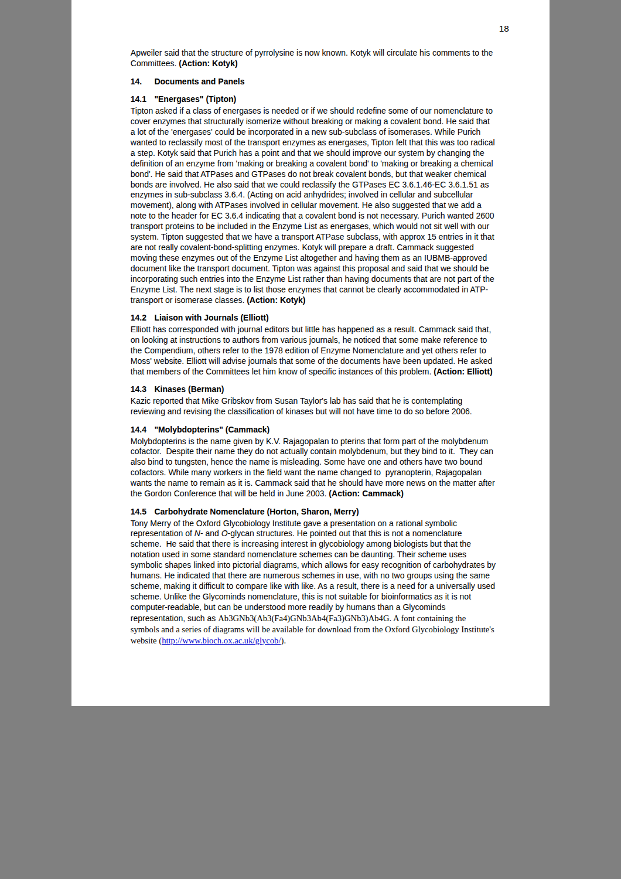18
Apweiler said that the structure of pyrrolysine is now known. Kotyk will circulate his comments to the Committees. (Action: Kotyk)
14. Documents and Panels
14.1"Energases" (Tipton)
Tipton asked if a class of energases is needed or if we should redefine some of our nomenclature to cover enzymes that structurally isomerize without breaking or making a covalent bond. He said that a lot of the 'energases' could be incorporated in a new sub-subclass of isomerases. While Purich wanted to reclassify most of the transport enzymes as energases, Tipton felt that this was too radical a step. Kotyk said that Purich has a point and that we should improve our system by changing the definition of an enzyme from 'making or breaking a covalent bond' to 'making or breaking a chemical bond'. He said that ATPases and GTPases do not break covalent bonds, but that weaker chemical bonds are involved. He also said that we could reclassify the GTPases EC 3.6.1.46-EC 3.6.1.51 as enzymes in sub-subclass 3.6.4. (Acting on acid anhydrides; involved in cellular and subcellular movement), along with ATPases involved in cellular movement. He also suggested that we add a note to the header for EC 3.6.4 indicating that a covalent bond is not necessary. Purich wanted 2600 transport proteins to be included in the Enzyme List as energases, which would not sit well with our system. Tipton suggested that we have a transport ATPase subclass, with approx 15 entries in it that are not really covalent-bond-splitting enzymes. Kotyk will prepare a draft. Cammack suggested moving these enzymes out of the Enzyme List altogether and having them as an IUBMB-approved document like the transport document. Tipton was against this proposal and said that we should be incorporating such entries into the Enzyme List rather than having documents that are not part of the Enzyme List. The next stage is to list those enzymes that cannot be clearly accommodated in ATP-transport or isomerase classes. (Action: Kotyk)
14.2 Liaison with Journals (Elliott)
Elliott has corresponded with journal editors but little has happened as a result. Cammack said that, on looking at instructions to authors from various journals, he noticed that some make reference to the Compendium, others refer to the 1978 edition of Enzyme Nomenclature and yet others refer to Moss' website. Elliott will advise journals that some of the documents have been updated. He asked that members of the Committees let him know of specific instances of this problem. (Action: Elliott)
14.3 Kinases (Berman)
Kazic reported that Mike Gribskov from Susan Taylor's lab has said that he is contemplating reviewing and revising the classification of kinases but will not have time to do so before 2006.
14.4"Molybdopterins" (Cammack)
Molybdopterins is the name given by K.V. Rajagopalan to pterins that form part of the molybdenum cofactor. Despite their name they do not actually contain molybdenum, but they bind to it. They can also bind to tungsten, hence the name is misleading. Some have one and others have two bound cofactors. While many workers in the field want the name changed to pyranopterin, Rajagopalan wants the name to remain as it is. Cammack said that he should have more news on the matter after the Gordon Conference that will be held in June 2003. (Action: Cammack)
14.5 Carbohydrate Nomenclature (Horton, Sharon, Merry)
Tony Merry of the Oxford Glycobiology Institute gave a presentation on a rational symbolic representation of N- and O-glycan structures. He pointed out that this is not a nomenclature scheme. He said that there is increasing interest in glycobiology among biologists but that the notation used in some standard nomenclature schemes can be daunting. Their scheme uses symbolic shapes linked into pictorial diagrams, which allows for easy recognition of carbohydrates by humans. He indicated that there are numerous schemes in use, with no two groups using the same scheme, making it difficult to compare like with like. As a result, there is a need for a universally used scheme. Unlike the Glycominds nomenclature, this is not suitable for bioinformatics as it is not computer-readable, but can be understood more readily by humans than a Glycominds representation, such as Ab3GNb3(Ab3(Fa4)GNb3Ab4(Fa3)GNb3)Ab4G. A font containing the symbols and a series of diagrams will be available for download from the Oxford Glycobiology Institute's website (http://www.bioch.ox.ac.uk/glycob/).